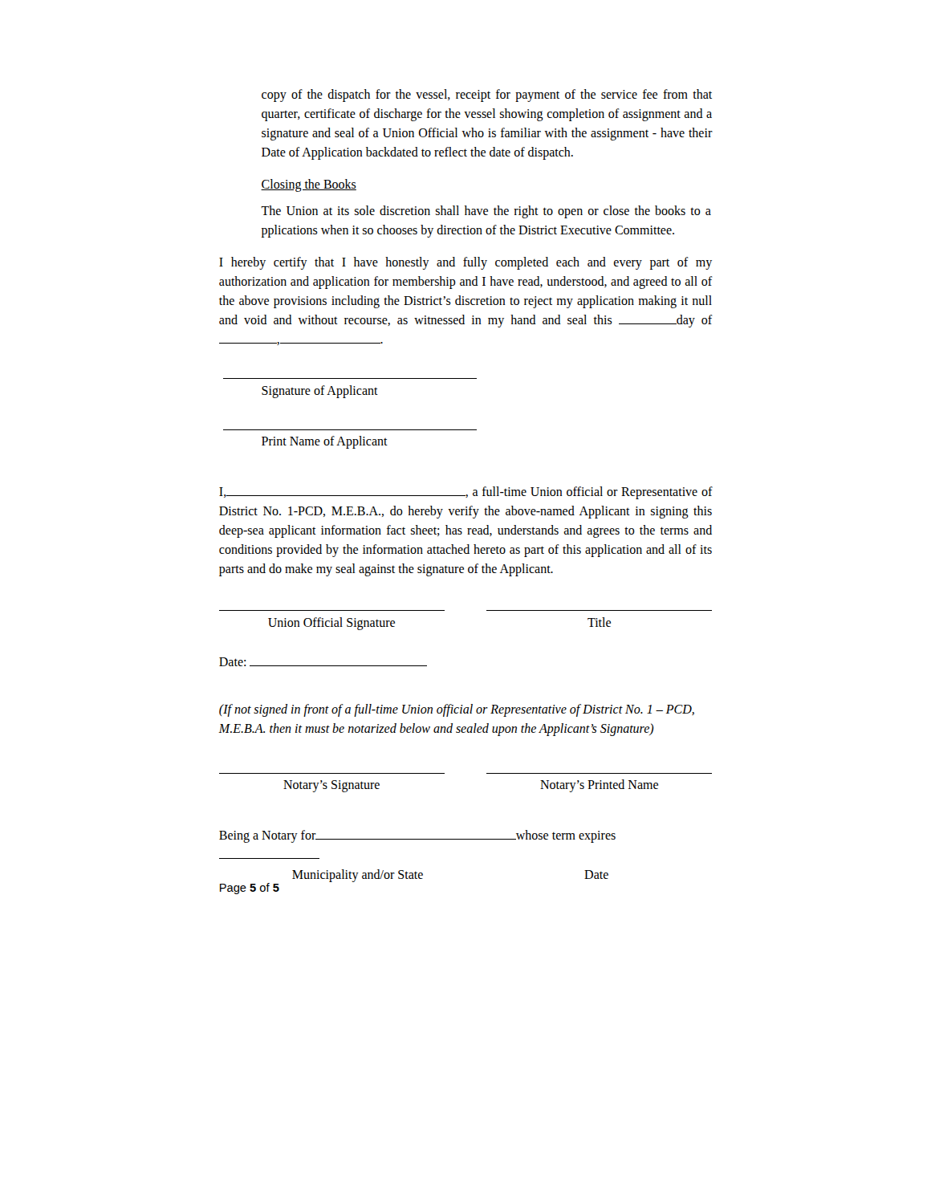copy of the dispatch for the vessel, receipt for payment of the service fee from that quarter, certificate of discharge for the vessel showing completion of assignment and a signature and seal of a Union Official who is familiar with the assignment - have their Date of Application backdated to reflect the date of dispatch.
Closing the Books
The Union at its sole discretion shall have the right to open or close the books to a pplications when it so chooses by direction of the District Executive Committee.
I hereby certify that I have honestly and fully completed each and every part of my authorization and application for membership and I have read, understood, and agreed to all of the above provisions including the District’s discretion to reject my application making it null and void and without recourse, as witnessed in my hand and seal this day of , .
Signature of Applicant
Print Name of Applicant
I, , a full-time Union official or Representative of District No. 1-PCD, M.E.B.A., do hereby verify the above-named Applicant in signing this deep-sea applicant information fact sheet; has read, understands and agrees to the terms and conditions provided by the information attached hereto as part of this application and all of its parts and do make my seal against the signature of the Applicant.
Union Official Signature
Title
Date:
(If not signed in front of a full-time Union official or Representative of District No. 1 – PCD, M.E.B.A. then it must be notarized below and sealed upon the Applicant’s Signature)
Notary’s Signature
Notary’s Printed Name
Being a Notary for whose term expires
Municipality and/or State Date
Page 5 of 5